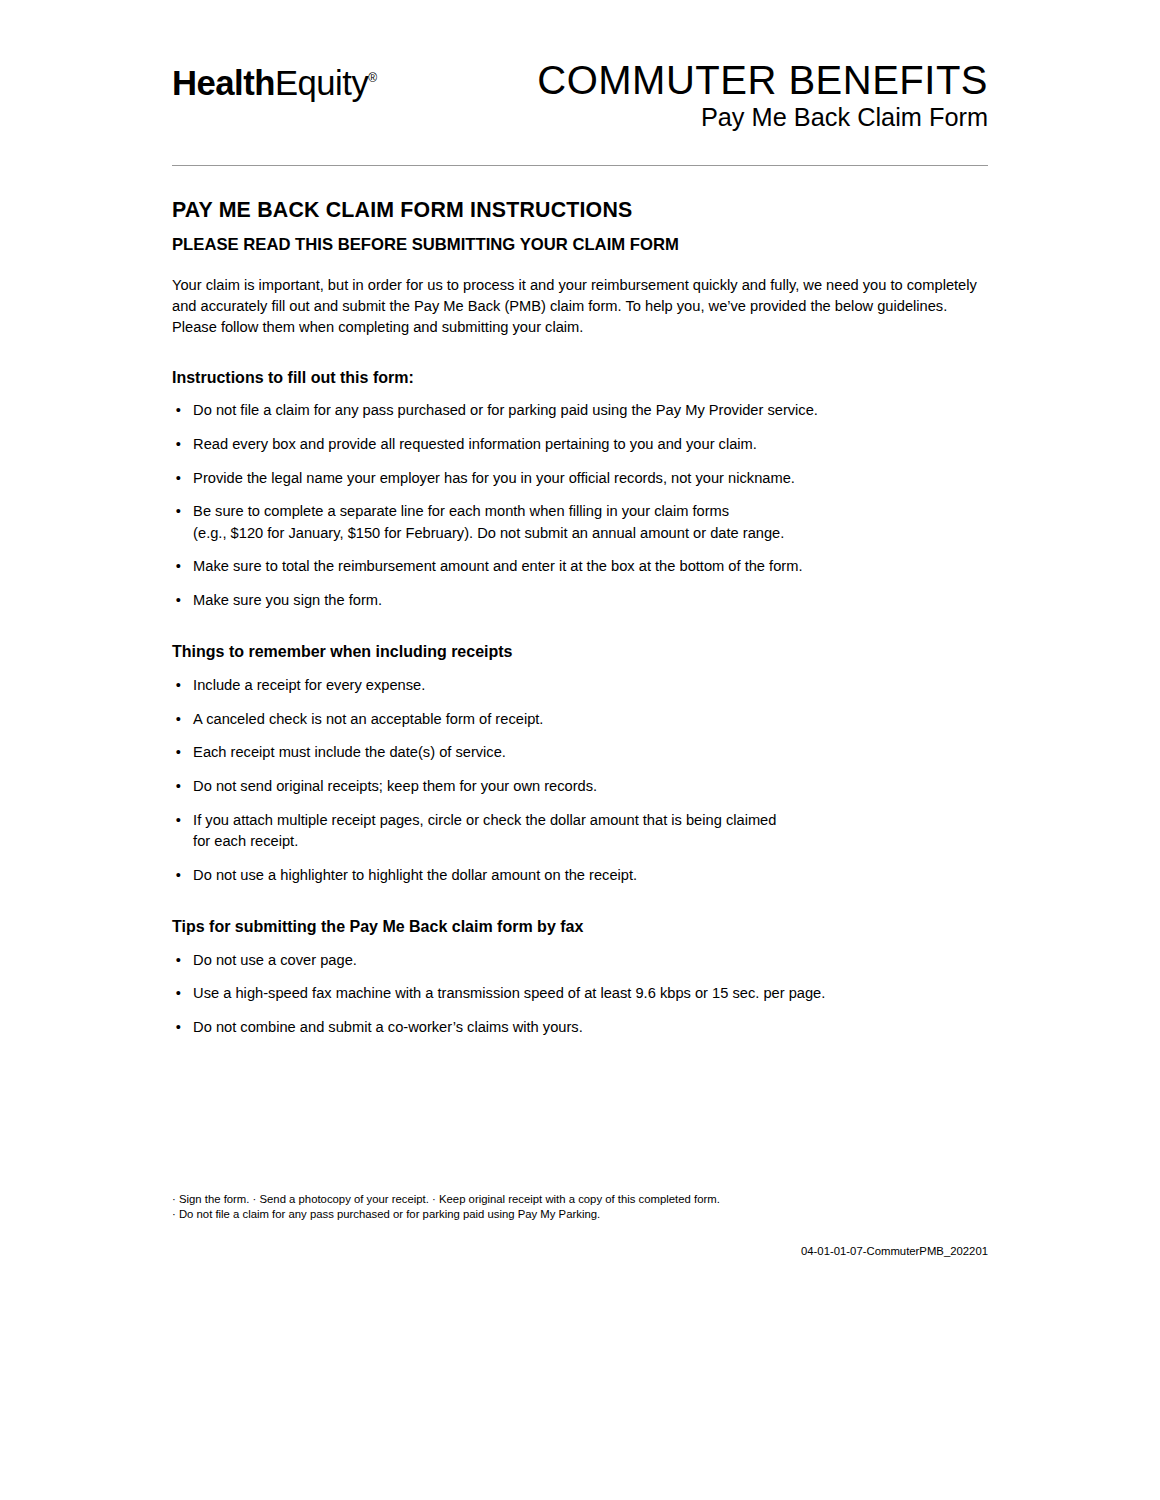HealthEquity®
COMMUTER BENEFITS
Pay Me Back Claim Form
PAY ME BACK CLAIM FORM INSTRUCTIONS
PLEASE READ THIS BEFORE SUBMITTING YOUR CLAIM FORM
Your claim is important, but in order for us to process it and your reimbursement quickly and fully, we need you to completely and accurately fill out and submit the Pay Me Back (PMB) claim form. To help you, we’ve provided the below guidelines. Please follow them when completing and submitting your claim.
Instructions to fill out this form:
Do not file a claim for any pass purchased or for parking paid using the Pay My Provider service.
Read every box and provide all requested information pertaining to you and your claim.
Provide the legal name your employer has for you in your official records, not your nickname.
Be sure to complete a separate line for each month when filling in your claim forms(e.g., $120 for January, $150 for February). Do not submit an annual amount or date range.
Make sure to total the reimbursement amount and enter it at the box at the bottom of the form.
Make sure you sign the form.
Things to remember when including receipts
Include a receipt for every expense.
A canceled check is not an acceptable form of receipt.
Each receipt must include the date(s) of service.
Do not send original receipts; keep them for your own records.
If you attach multiple receipt pages, circle or check the dollar amount that is being claimedfor each receipt.
Do not use a highlighter to highlight the dollar amount on the receipt.
Tips for submitting the Pay Me Back claim form by fax
Do not use a cover page.
Use a high-speed fax machine with a transmission speed of at least 9.6 kbps or 15 sec. per page.
Do not combine and submit a co-worker’s claims with yours.
· Sign the form. · Send a photocopy of your receipt. · Keep original receipt with a copy of this completed form.
· Do not file a claim for any pass purchased or for parking paid using Pay My Parking.
04-01-01-07-CommuterPMB_202201